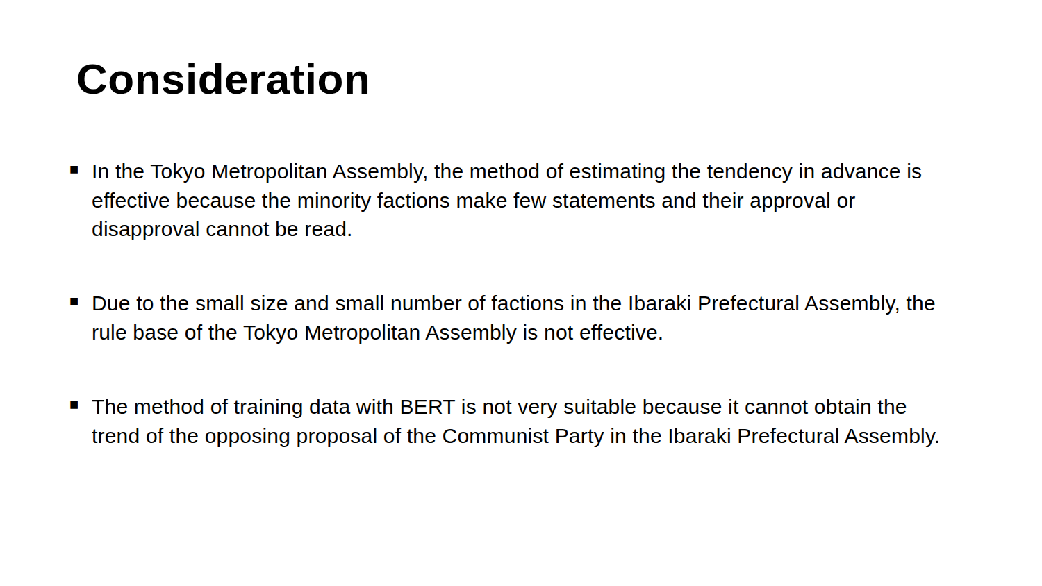Consideration
In the Tokyo Metropolitan Assembly, the method of estimating the tendency in advance is effective because the minority factions make few statements and their approval or disapproval cannot be read.
Due to the small size and small number of factions in the Ibaraki Prefectural Assembly, the rule base of the Tokyo Metropolitan Assembly is not effective.
The method of training data with BERT is not very suitable because it cannot obtain the trend of the opposing proposal of the Communist Party in the Ibaraki Prefectural Assembly.